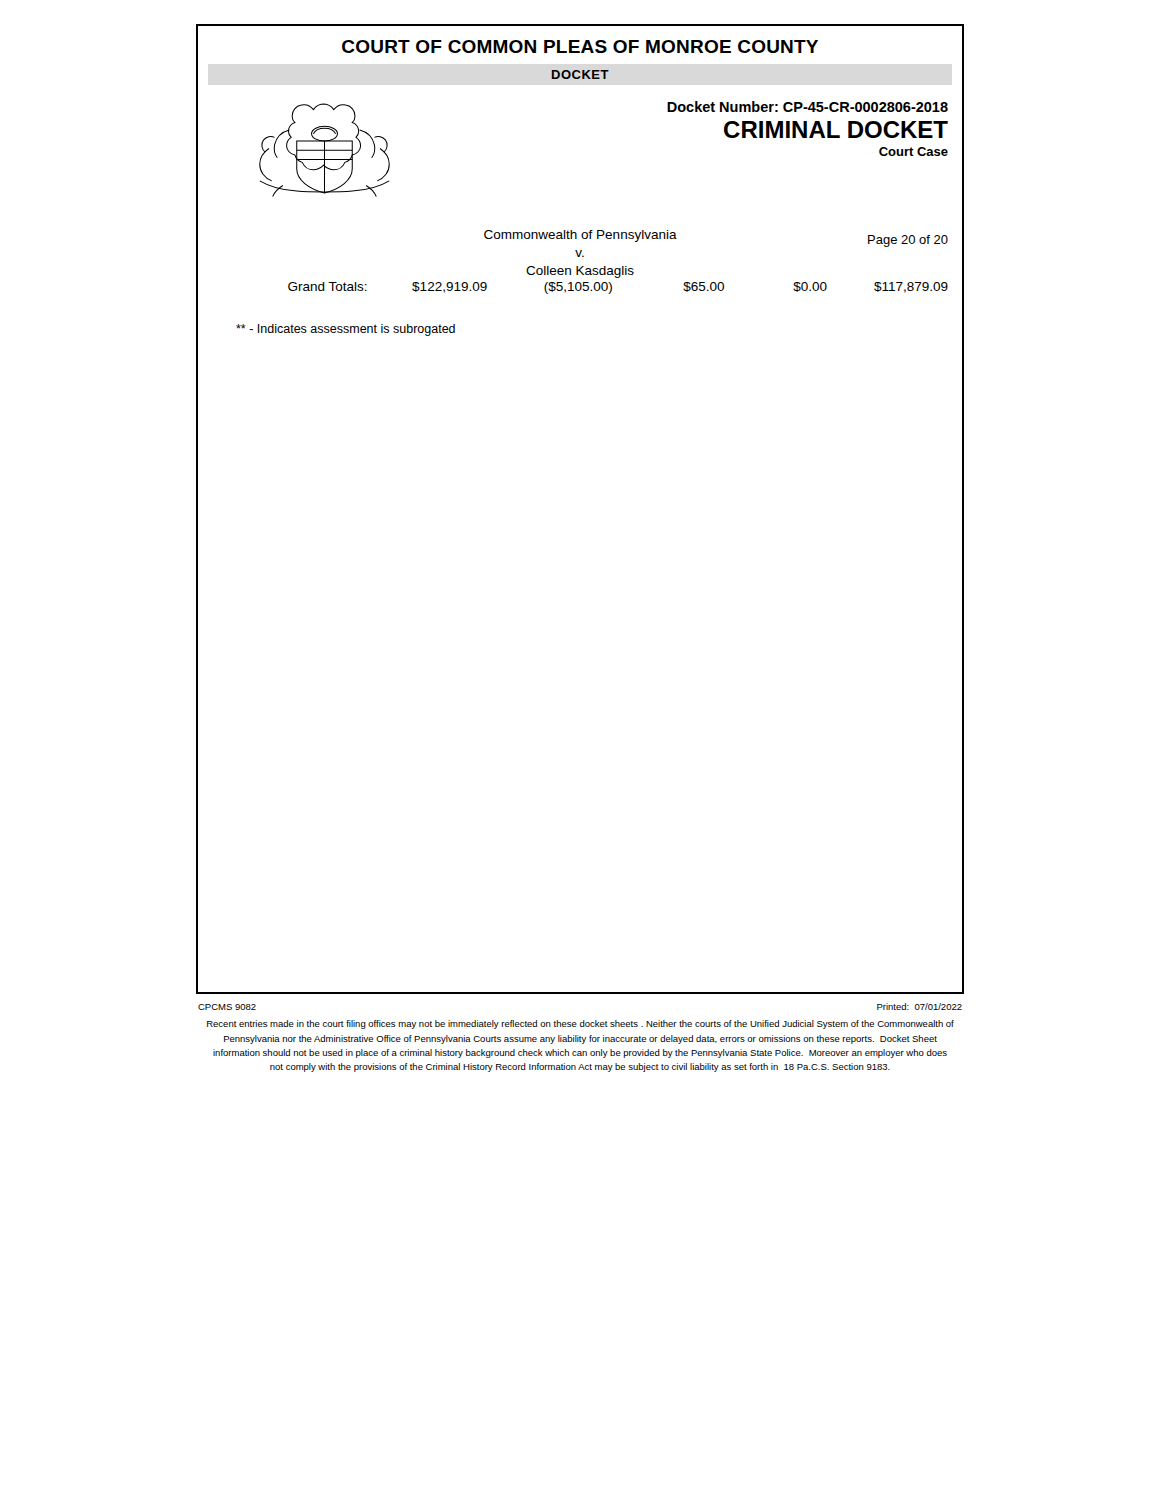COURT OF COMMON PLEAS OF MONROE COUNTY
DOCKET
Docket Number: CP-45-CR-0002806-2018
CRIMINAL DOCKET
Court Case
Commonwealth of Pennsylvania
v.
Colleen Kasdaglis
Page 20 of 20
Grand Totals:
$122,919.09
($5,105.00)
$65.00
$0.00
$117,879.09
** - Indicates assessment is subrogated
CPCMS 9082
Printed: 07/01/2022
Recent entries made in the court filing offices may not be immediately reflected on these docket sheets . Neither the courts of the Unified Judicial System of the Commonwealth of Pennsylvania nor the Administrative Office of Pennsylvania Courts assume any liability for inaccurate or delayed data, errors or omissions on these reports. Docket Sheet information should not be used in place of a criminal history background check which can only be provided by the Pennsylvania State Police. Moreover an employer who does not comply with the provisions of the Criminal History Record Information Act may be subject to civil liability as set forth in 18 Pa.C.S. Section 9183.